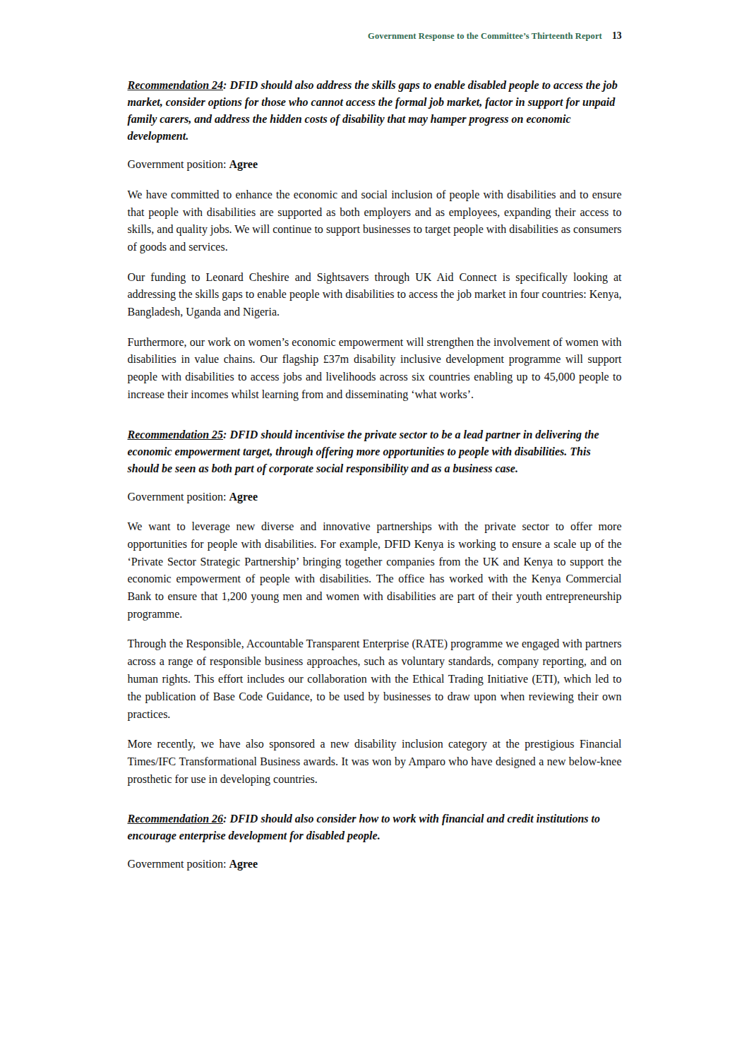Government Response to the Committee’s Thirteenth Report 13
Recommendation 24: DFID should also address the skills gaps to enable disabled people to access the job market, consider options for those who cannot access the formal job market, factor in support for unpaid family carers, and address the hidden costs of disability that may hamper progress on economic development.
Government position: Agree
We have committed to enhance the economic and social inclusion of people with disabilities and to ensure that people with disabilities are supported as both employers and as employees, expanding their access to skills, and quality jobs. We will continue to support businesses to target people with disabilities as consumers of goods and services.
Our funding to Leonard Cheshire and Sightsavers through UK Aid Connect is specifically looking at addressing the skills gaps to enable people with disabilities to access the job market in four countries: Kenya, Bangladesh, Uganda and Nigeria.
Furthermore, our work on women’s economic empowerment will strengthen the involvement of women with disabilities in value chains. Our flagship £37m disability inclusive development programme will support people with disabilities to access jobs and livelihoods across six countries enabling up to 45,000 people to increase their incomes whilst learning from and disseminating ‘what works’.
Recommendation 25: DFID should incentivise the private sector to be a lead partner in delivering the economic empowerment target, through offering more opportunities to people with disabilities. This should be seen as both part of corporate social responsibility and as a business case.
Government position: Agree
We want to leverage new diverse and innovative partnerships with the private sector to offer more opportunities for people with disabilities. For example, DFID Kenya is working to ensure a scale up of the ‘Private Sector Strategic Partnership’ bringing together companies from the UK and Kenya to support the economic empowerment of people with disabilities. The office has worked with the Kenya Commercial Bank to ensure that 1,200 young men and women with disabilities are part of their youth entrepreneurship programme.
Through the Responsible, Accountable Transparent Enterprise (RATE) programme we engaged with partners across a range of responsible business approaches, such as voluntary standards, company reporting, and on human rights. This effort includes our collaboration with the Ethical Trading Initiative (ETI), which led to the publication of Base Code Guidance, to be used by businesses to draw upon when reviewing their own practices.
More recently, we have also sponsored a new disability inclusion category at the prestigious Financial Times/IFC Transformational Business awards. It was won by Amparo who have designed a new below-knee prosthetic for use in developing countries.
Recommendation 26: DFID should also consider how to work with financial and credit institutions to encourage enterprise development for disabled people.
Government position: Agree